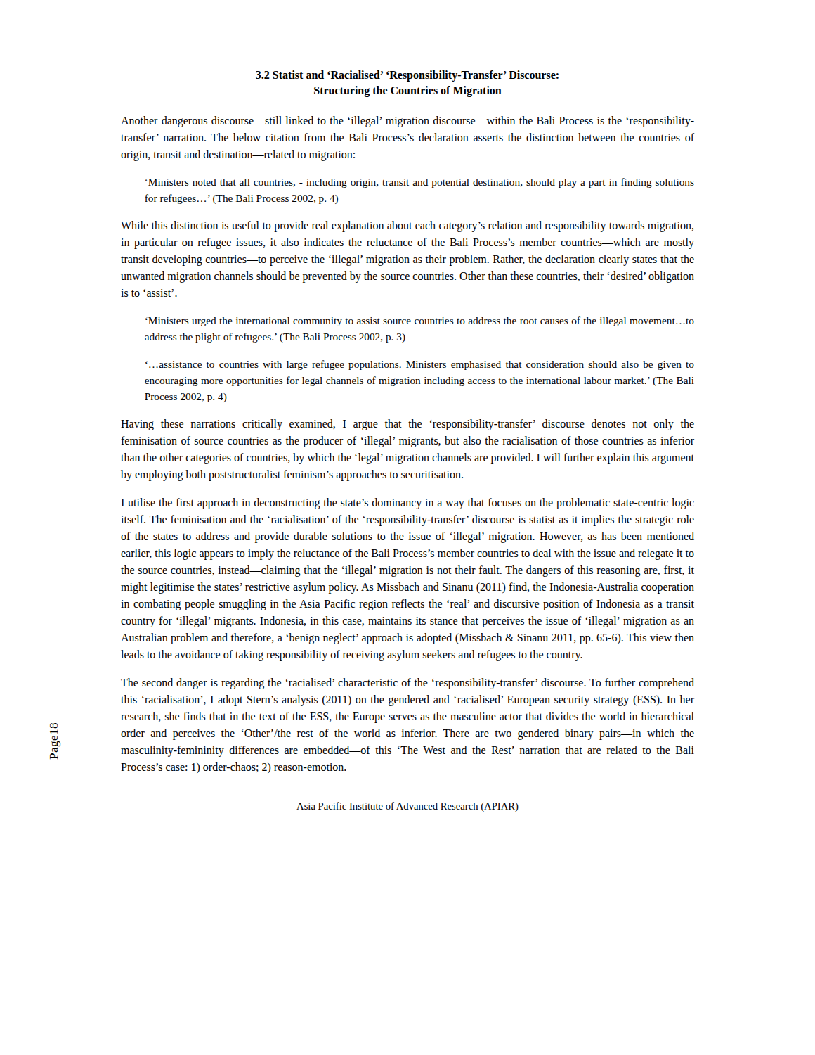Page18
3.2 Statist and ‘Racialised’ ‘Responsibility-Transfer’ Discourse:
Structuring the Countries of Migration
Another dangerous discourse—still linked to the ‘illegal’ migration discourse—within the Bali Process is the ‘responsibility-transfer’ narration. The below citation from the Bali Process’s declaration asserts the distinction between the countries of origin, transit and destination—related to migration:
‘Ministers noted that all countries, - including origin, transit and potential destination, should play a part in finding solutions for refugees…’ (The Bali Process 2002, p. 4)
While this distinction is useful to provide real explanation about each category’s relation and responsibility towards migration, in particular on refugee issues, it also indicates the reluctance of the Bali Process’s member countries—which are mostly transit developing countries—to perceive the ‘illegal’ migration as their problem. Rather, the declaration clearly states that the unwanted migration channels should be prevented by the source countries. Other than these countries, their ‘desired’ obligation is to ‘assist’.
‘Ministers urged the international community to assist source countries to address the root causes of the illegal movement…to address the plight of refugees.’ (The Bali Process 2002, p. 3)
‘…assistance to countries with large refugee populations. Ministers emphasised that consideration should also be given to encouraging more opportunities for legal channels of migration including access to the international labour market.’ (The Bali Process 2002, p. 4)
Having these narrations critically examined, I argue that the ‘responsibility-transfer’ discourse denotes not only the feminisation of source countries as the producer of ‘illegal’ migrants, but also the racialisation of those countries as inferior than the other categories of countries, by which the ‘legal’ migration channels are provided. I will further explain this argument by employing both poststructuralist feminism’s approaches to securitisation.
I utilise the first approach in deconstructing the state’s dominancy in a way that focuses on the problematic state-centric logic itself. The feminisation and the ‘racialisation’ of the ‘responsibility-transfer’ discourse is statist as it implies the strategic role of the states to address and provide durable solutions to the issue of ‘illegal’ migration. However, as has been mentioned earlier, this logic appears to imply the reluctance of the Bali Process’s member countries to deal with the issue and relegate it to the source countries, instead—claiming that the ‘illegal’ migration is not their fault. The dangers of this reasoning are, first, it might legitimise the states’ restrictive asylum policy. As Missbach and Sinanu (2011) find, the Indonesia-Australia cooperation in combating people smuggling in the Asia Pacific region reflects the ‘real’ and discursive position of Indonesia as a transit country for ‘illegal’ migrants. Indonesia, in this case, maintains its stance that perceives the issue of ‘illegal’ migration as an Australian problem and therefore, a ‘benign neglect’ approach is adopted (Missbach & Sinanu 2011, pp. 65-6). This view then leads to the avoidance of taking responsibility of receiving asylum seekers and refugees to the country.
The second danger is regarding the ‘racialised’ characteristic of the ‘responsibility-transfer’ discourse. To further comprehend this ‘racialisation’, I adopt Stern’s analysis (2011) on the gendered and ‘racialised’ European security strategy (ESS). In her research, she finds that in the text of the ESS, the Europe serves as the masculine actor that divides the world in hierarchical order and perceives the ‘Other’/the rest of the world as inferior. There are two gendered binary pairs—in which the masculinity-femininity differences are embedded—of this ‘The West and the Rest’ narration that are related to the Bali Process’s case: 1) order-chaos; 2) reason-emotion.
Asia Pacific Institute of Advanced Research (APIAR)